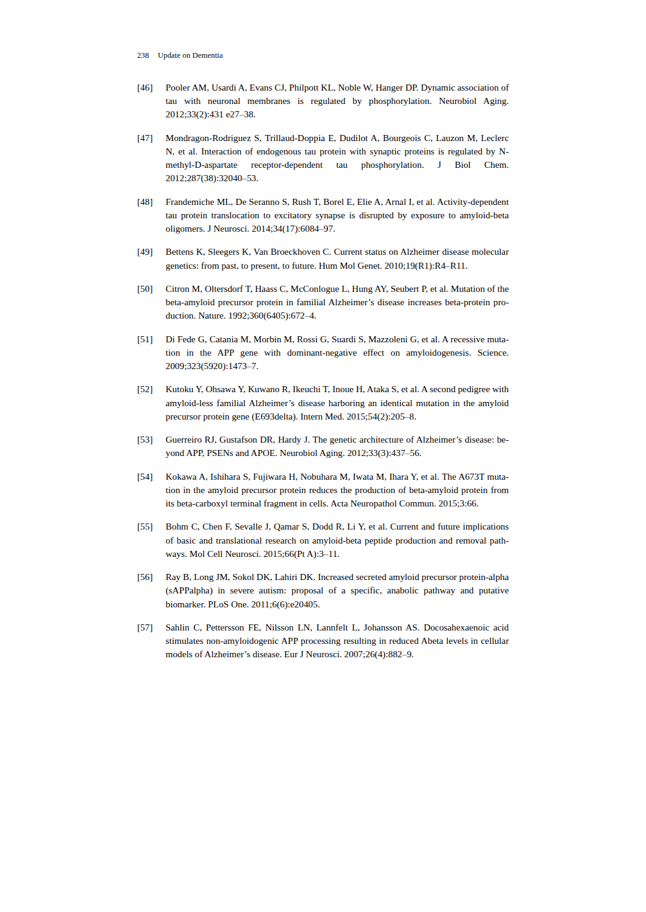238 Update on Dementia
[46] Pooler AM, Usardi A, Evans CJ, Philpott KL, Noble W, Hanger DP. Dynamic association of tau with neuronal membranes is regulated by phosphorylation. Neurobiol Aging. 2012;33(2):431 e27–38.
[47] Mondragon-Rodriguez S, Trillaud-Doppia E, Dudilot A, Bourgeois C, Lauzon M, Leclerc N, et al. Interaction of endogenous tau protein with synaptic proteins is regulated by N-methyl-D-aspartate receptor-dependent tau phosphorylation. J Biol Chem. 2012;287(38):32040–53.
[48] Frandemiche ML, De Seranno S, Rush T, Borel E, Elie A, Arnal I, et al. Activity-dependent tau protein translocation to excitatory synapse is disrupted by exposure to amyloid-beta oligomers. J Neurosci. 2014;34(17):6084–97.
[49] Bettens K, Sleegers K, Van Broeckhoven C. Current status on Alzheimer disease molecular genetics: from past, to present, to future. Hum Mol Genet. 2010;19(R1):R4–R11.
[50] Citron M, Oltersdorf T, Haass C, McConlogue L, Hung AY, Seubert P, et al. Mutation of the beta-amyloid precursor protein in familial Alzheimer’s disease increases beta-protein production. Nature. 1992;360(6405):672–4.
[51] Di Fede G, Catania M, Morbin M, Rossi G, Suardi S, Mazzoleni G, et al. A recessive mutation in the APP gene with dominant-negative effect on amyloidogenesis. Science. 2009;323(5920):1473–7.
[52] Kutoku Y, Ohsawa Y, Kuwano R, Ikeuchi T, Inoue H, Ataka S, et al. A second pedigree with amyloid-less familial Alzheimer’s disease harboring an identical mutation in the amyloid precursor protein gene (E693delta). Intern Med. 2015;54(2):205–8.
[53] Guerreiro RJ, Gustafson DR, Hardy J. The genetic architecture of Alzheimer’s disease: beyond APP, PSENs and APOE. Neurobiol Aging. 2012;33(3):437–56.
[54] Kokawa A, Ishihara S, Fujiwara H, Nobuhara M, Iwata M, Ihara Y, et al. The A673T mutation in the amyloid precursor protein reduces the production of beta-amyloid protein from its beta-carboxyl terminal fragment in cells. Acta Neuropathol Commun. 2015;3:66.
[55] Bohm C, Chen F, Sevalle J, Qamar S, Dodd R, Li Y, et al. Current and future implications of basic and translational research on amyloid-beta peptide production and removal pathways. Mol Cell Neurosci. 2015;66(Pt A):3–11.
[56] Ray B, Long JM, Sokol DK, Lahiri DK. Increased secreted amyloid precursor protein-alpha (sAPPalpha) in severe autism: proposal of a specific, anabolic pathway and putative biomarker. PLoS One. 2011;6(6):e20405.
[57] Sahlin C, Pettersson FE, Nilsson LN, Lannfelt L, Johansson AS. Docosahexaenoic acid stimulates non-amyloidogenic APP processing resulting in reduced Abeta levels in cellular models of Alzheimer’s disease. Eur J Neurosci. 2007;26(4):882–9.